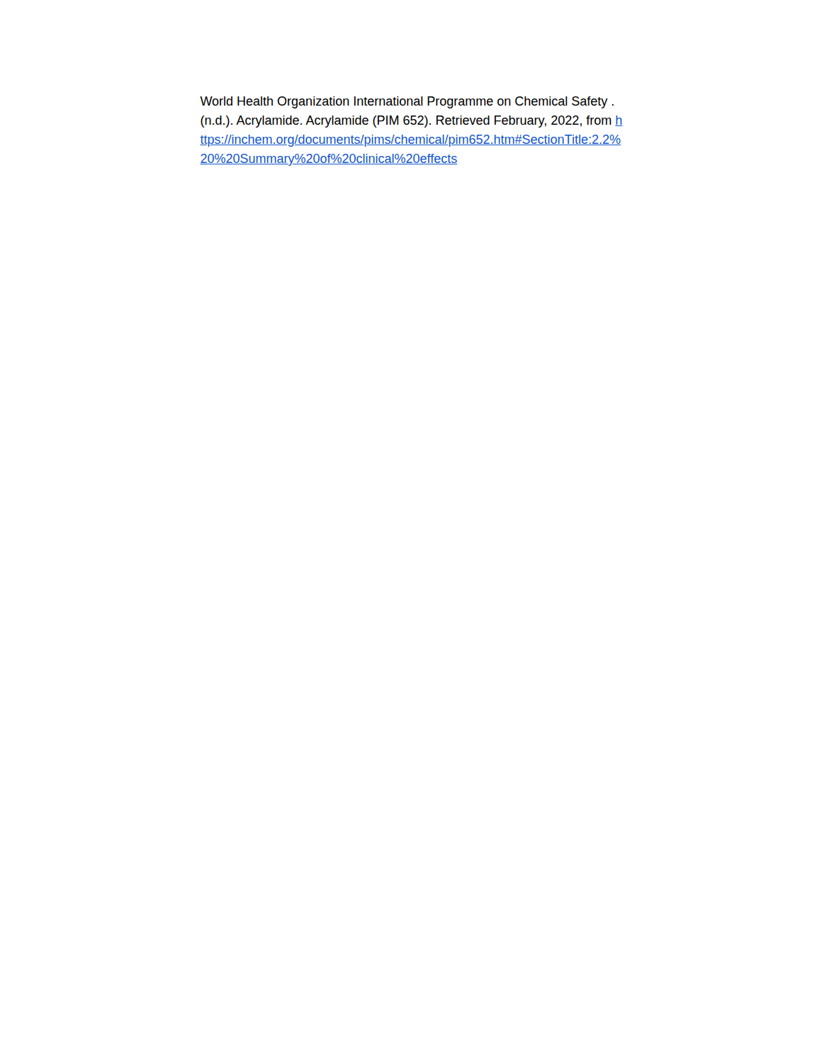World Health Organization International Programme on Chemical Safety . (n.d.). Acrylamide. Acrylamide (PIM 652). Retrieved February, 2022, from https://inchem.org/documents/pims/chemical/pim652.htm#SectionTitle:2.2%20%20Summary%20of%20clinical%20effects